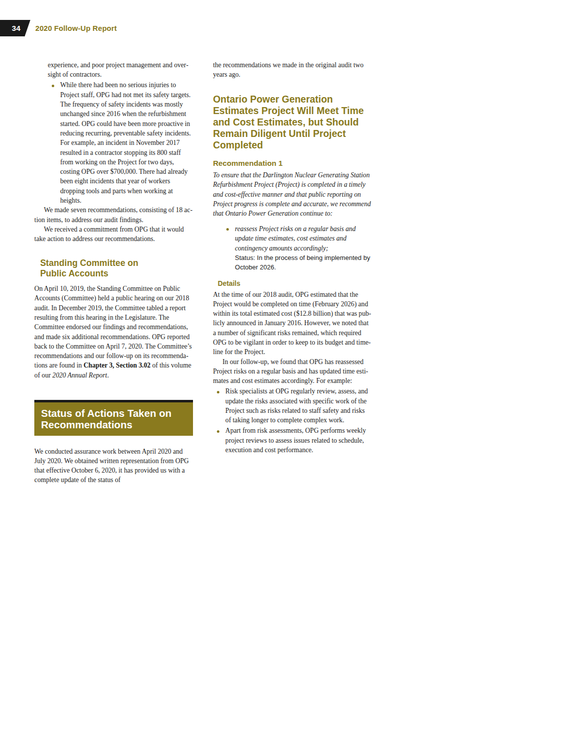34
2020 Follow-Up Report
experience, and poor project management and oversight of contractors.
While there had been no serious injuries to Project staff, OPG had not met its safety targets. The frequency of safety incidents was mostly unchanged since 2016 when the refurbishment started. OPG could have been more proactive in reducing recurring, preventable safety incidents. For example, an incident in November 2017 resulted in a contractor stopping its 800 staff from working on the Project for two days, costing OPG over $700,000. There had already been eight incidents that year of workers dropping tools and parts when working at heights.
We made seven recommendations, consisting of 18 action items, to address our audit findings.
We received a commitment from OPG that it would take action to address our recommendations.
Standing Committee on
Public Accounts
On April 10, 2019, the Standing Committee on Public Accounts (Committee) held a public hearing on our 2018 audit. In December 2019, the Committee tabled a report resulting from this hearing in the Legislature. The Committee endorsed our findings and recommendations, and made six additional recommendations. OPG reported back to the Committee on April 7, 2020. The Committee’s recommendations and our follow-up on its recommendations are found in Chapter 3, Section 3.02 of this volume of our 2020 Annual Report.
Status of Actions Taken on Recommendations
We conducted assurance work between April 2020 and July 2020. We obtained written representation from OPG that effective October 6, 2020, it has provided us with a complete update of the status of
the recommendations we made in the original audit two years ago.
Ontario Power Generation Estimates Project Will Meet Time and Cost Estimates, but Should Remain Diligent Until Project Completed
Recommendation 1
To ensure that the Darlington Nuclear Generating Station Refurbishment Project (Project) is completed in a timely and cost-effective manner and that public reporting on Project progress is complete and accurate, we recommend that Ontario Power Generation continue to:
reassess Project risks on a regular basis and update time estimates, cost estimates and contingency amounts accordingly;
Status: In the process of being implemented by October 2026.
Details
At the time of our 2018 audit, OPG estimated that the Project would be completed on time (February 2026) and within its total estimated cost ($12.8 billion) that was publicly announced in January 2016. However, we noted that a number of significant risks remained, which required OPG to be vigilant in order to keep to its budget and timeline for the Project.
In our follow-up, we found that OPG has reassessed Project risks on a regular basis and has updated time estimates and cost estimates accordingly. For example:
Risk specialists at OPG regularly review, assess, and update the risks associated with specific work of the Project such as risks related to staff safety and risks of taking longer to complete complex work.
Apart from risk assessments, OPG performs weekly project reviews to assess issues related to schedule, execution and cost performance.